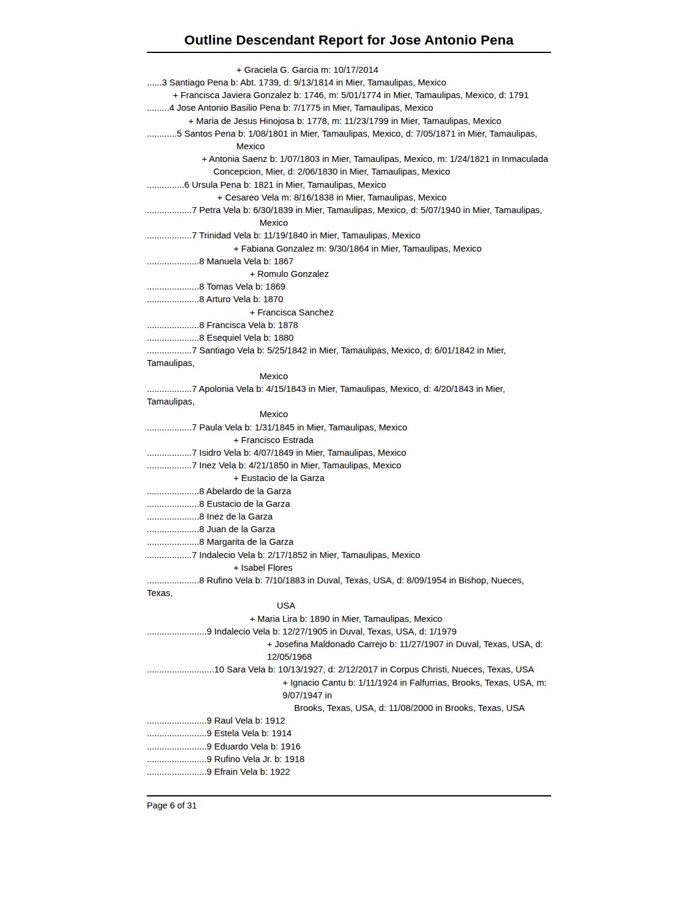Outline Descendant Report for Jose Antonio Pena
+ Graciela G. Garcia m: 10/17/2014
...... 3 Santiago Pena b: Abt. 1739, d: 9/13/1814 in Mier, Tamaulipas, Mexico
+ Francisca Javiera Gonzalez b: 1746, m: 5/01/1774 in Mier, Tamaulipas, Mexico, d: 1791
......... 4 Jose Antonio Basilio Pena b: 7/1775 in Mier, Tamaulipas, Mexico
+ Maria de Jesus Hinojosa b: 1778, m: 11/23/1799 in Mier, Tamaulipas, Mexico
............ 5 Santos Pena b: 1/08/1801 in Mier, Tamaulipas, Mexico, d: 7/05/1871 in Mier, Tamaulipas,
Mexico
+ Antonia Saenz b: 1/07/1803 in Mier, Tamaulipas, Mexico, m: 1/24/1821 in Inmaculada
Concepcion, Mier, d: 2/06/1830 in Mier, Tamaulipas, Mexico
............... 6 Ursula Pena b: 1821 in Mier, Tamaulipas, Mexico
+ Cesareo Vela m: 8/16/1838 in Mier, Tamaulipas, Mexico
.................. 7 Petra Vela b: 6/30/1839 in Mier, Tamaulipas, Mexico, d: 5/07/1940 in Mier, Tamaulipas,
Mexico
.................. 7 Trinidad Vela b: 11/19/1840 in Mier, Tamaulipas, Mexico
+ Fabiana Gonzalez m: 9/30/1864 in Mier, Tamaulipas, Mexico
..................... 8 Manuela Vela b: 1867
+ Romulo Gonzalez
..................... 8 Tomas Vela b: 1869
..................... 8 Arturo Vela b: 1870
+ Francisca Sanchez
..................... 8 Francisca Vela b: 1878
..................... 8 Esequiel Vela b: 1880
.................. 7 Santiago Vela b: 5/25/1842 in Mier, Tamaulipas, Mexico, d: 6/01/1842 in Mier, Tamaulipas,
Mexico
.................. 7 Apolonia Vela b: 4/15/1843 in Mier, Tamaulipas, Mexico, d: 4/20/1843 in Mier, Tamaulipas,
Mexico
.................. 7 Paula Vela b: 1/31/1845 in Mier, Tamaulipas, Mexico
+ Francisco Estrada
.................. 7 Isidro Vela b: 4/07/1849 in Mier, Tamaulipas, Mexico
.................. 7 Inez Vela b: 4/21/1850 in Mier, Tamaulipas, Mexico
+ Eustacio de la Garza
..................... 8 Abelardo de la Garza
..................... 8 Eustacio de la Garza
..................... 8 Inez de la Garza
..................... 8 Juan de la Garza
..................... 8 Margarita de la Garza
.................. 7 Indalecio Vela b: 2/17/1852 in Mier, Tamaulipas, Mexico
+ Isabel Flores
..................... 8 Rufino Vela b: 7/10/1883 in Duval, Texas, USA, d: 8/09/1954 in Bishop, Nueces, Texas,
USA
+ Maria Lira b: 1890 in Mier, Tamaulipas, Mexico
........................ 9 Indalecio Vela b: 12/27/1905 in Duval, Texas, USA, d: 1/1979
+ Josefina Maldonado Carrejo b: 11/27/1907 in Duval, Texas, USA, d: 12/05/1968
........................... 10 Sara Vela b: 10/13/1927, d: 2/12/2017 in Corpus Christi, Nueces, Texas, USA
+ Ignacio Cantu b: 1/11/1924 in Falfurrias, Brooks, Texas, USA, m: 9/07/1947 in
Brooks, Texas, USA, d: 11/08/2000 in Brooks, Texas, USA
........................ 9 Raul Vela b: 1912
........................ 9 Estela Vela b: 1914
........................ 9 Eduardo Vela b: 1916
........................ 9 Rufino Vela Jr. b: 1918
........................ 9 Efrain Vela b: 1922
Page 6 of 31